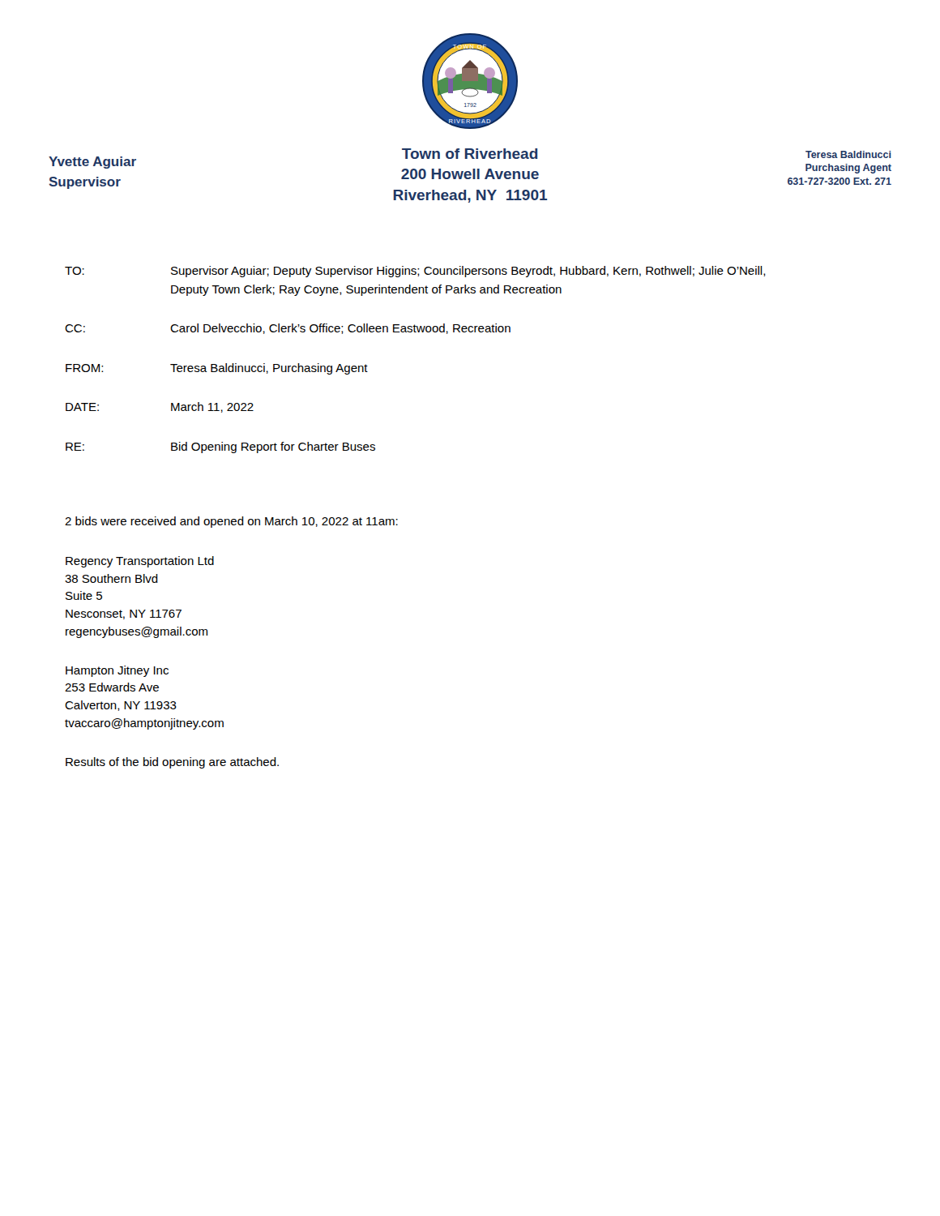1792 TOWN OF RIVERHEAD
Yvette Aguiar
Supervisor
Town of Riverhead
200 Howell Avenue
Riverhead, NY 11901
Teresa Baldinucci
Purchasing Agent
631-727-3200 Ext. 271
TO:
Supervisor Aguiar; Deputy Supervisor Higgins; Councilpersons Beyrodt, Hubbard, Kern, Rothwell; Julie O’Neill, Deputy Town Clerk; Ray Coyne, Superintendent of Parks and Recreation
CC:
Carol Delvecchio, Clerk’s Office; Colleen Eastwood, Recreation
FROM:
Teresa Baldinucci, Purchasing Agent
DATE:
March 11, 2022
RE:
Bid Opening Report for Charter Buses
2 bids were received and opened on March 10, 2022 at 11am:
Regency Transportation Ltd
38 Southern Blvd
Suite 5
Nesconset, NY 11767
regencybuses@gmail.com
Hampton Jitney Inc
253 Edwards Ave
Calverton, NY 11933
tvaccaro@hamptonjitney.com
Results of the bid opening are attached.